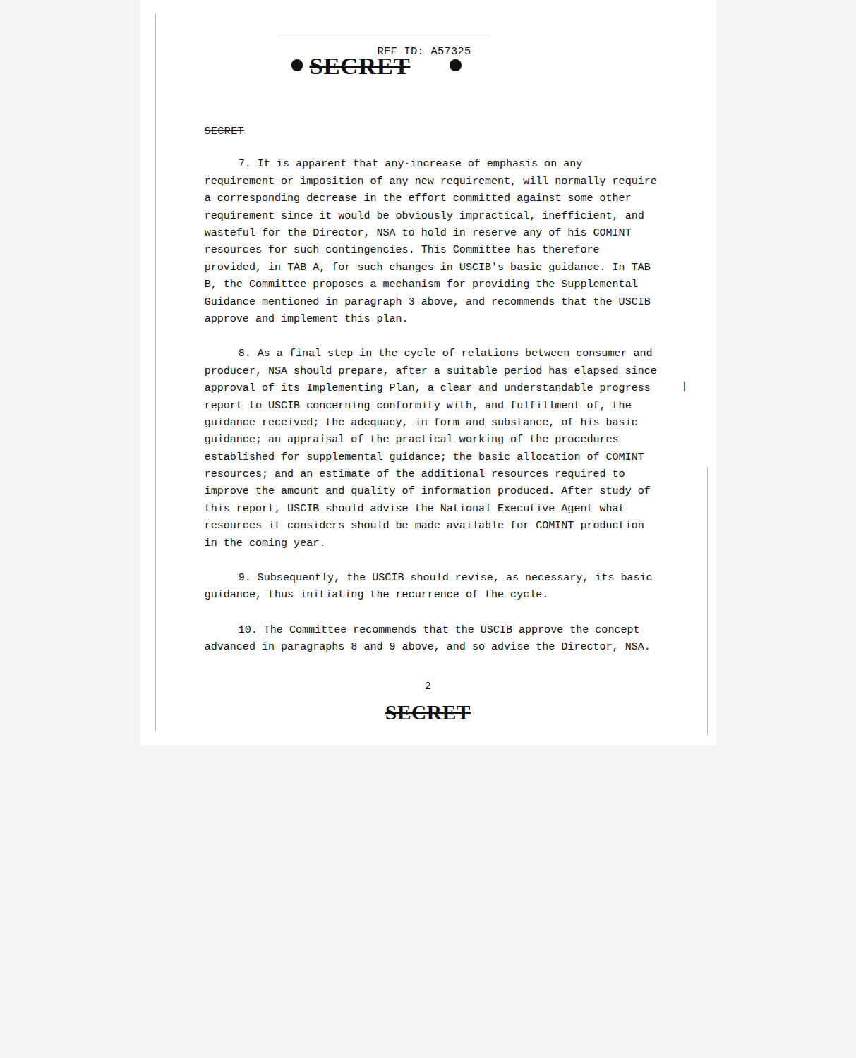SECRET
REF ID: A57325
SECRET
7. It is apparent that any·increase of emphasis on any requirement or imposition of any new requirement, will normally require a corresponding decrease in the effort committed against some other requirement since it would be obviously impractical, inefficient, and wasteful for the Director, NSA to hold in reserve any of his COMINT resources for such contingencies. This Committee has therefore provided, in TAB A, for such changes in USCIB's basic guidance. In TAB B, the Committee proposes a mechanism for providing the Supplemental Guidance mentioned in paragraph 3 above, and recommends that the USCIB approve and implement this plan.
8. As a final step in the cycle of relations between consumer and producer, NSA should prepare, after a suitable period has elapsed since approval of its Implementing Plan, a clear and understandable progress report to USCIB concerning conformity with, and fulfillment of, the guidance received; the adequacy, in form and substance, of his basic guidance; an appraisal of the practical working of the procedures established for supplemental guidance; the basic allocation of COMINT resources; and an estimate of the additional resources required to improve the amount and quality of information produced. After study of this report, USCIB should advise the National Executive Agent what resources it considers should be made available for COMINT production in the coming year.
9. Subsequently, the USCIB should revise, as necessary, its basic guidance, thus initiating the recurrence of the cycle.
10. The Committee recommends that the USCIB approve the concept advanced in paragraphs 8 and 9 above, and so advise the Director, NSA.
|
2
SECRET